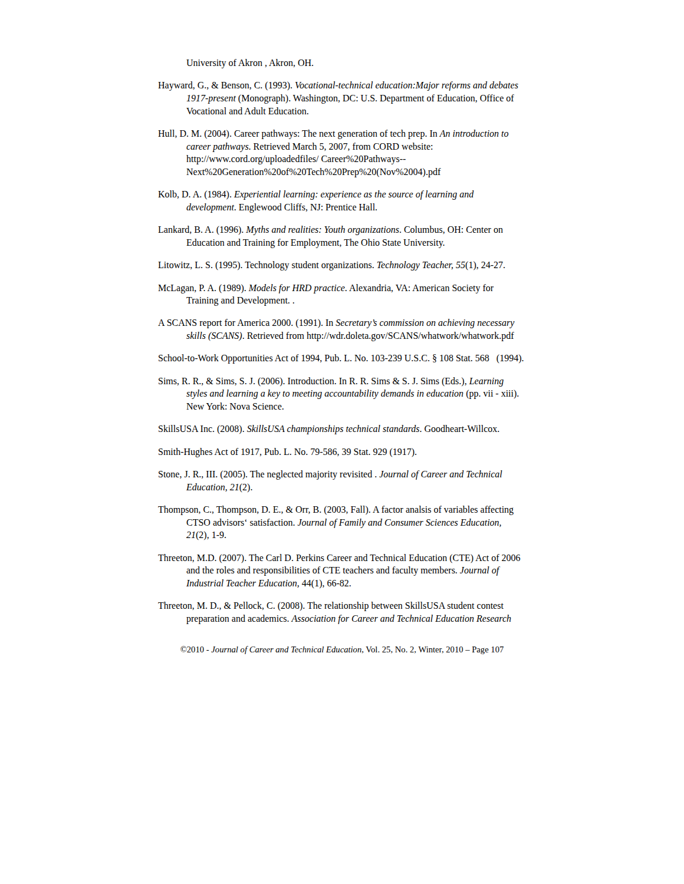University of Akron , Akron, OH.
Hayward, G., & Benson, C. (1993). Vocational-technical education:Major reforms and debates 1917-present (Monograph). Washington, DC: U.S. Department of Education, Office of Vocational and Adult Education.
Hull, D. M. (2004). Career pathways: The next generation of tech prep. In An introduction to career pathways. Retrieved March 5, 2007, from CORD website: http://www.cord.org/uploadedfiles/ Career%20Pathways--Next%20Generation%20of%20Tech%20Prep%20(Nov%2004).pdf
Kolb, D. A. (1984). Experiential learning: experience as the source of learning and development. Englewood Cliffs, NJ: Prentice Hall.
Lankard, B. A. (1996). Myths and realities: Youth organizations. Columbus, OH: Center on Education and Training for Employment, The Ohio State University.
Litowitz, L. S. (1995). Technology student organizations. Technology Teacher, 55(1), 24-27.
McLagan, P. A. (1989). Models for HRD practice. Alexandria, VA: American Society for Training and Development. .
A SCANS report for America 2000. (1991). In Secretary’s commission on achieving necessary skills (SCANS). Retrieved from http://wdr.doleta.gov/SCANS/whatwork/whatwork.pdf
School-to-Work Opportunities Act of 1994, Pub. L. No. 103-239 U.S.C. § 108 Stat. 568 (1994).
Sims, R. R., & Sims, S. J. (2006). Introduction. In R. R. Sims & S. J. Sims (Eds.), Learning styles and learning a key to meeting accountability demands in education (pp. vii - xiii). New York: Nova Science.
SkillsUSA Inc. (2008). SkillsUSA championships technical standards. Goodheart-Willcox.
Smith-Hughes Act of 1917, Pub. L. No. 79-586, 39 Stat. 929 (1917).
Stone, J. R., III. (2005). The neglected majority revisited . Journal of Career and Technical Education, 21(2).
Thompson, C., Thompson, D. E., & Orr, B. (2003, Fall). A factor analsis of variables affecting CTSO advisors‘ satisfaction. Journal of Family and Consumer Sciences Education, 21(2), 1-9.
Threeton, M.D. (2007). The Carl D. Perkins Career and Technical Education (CTE) Act of 2006 and the roles and responsibilities of CTE teachers and faculty members. Journal of Industrial Teacher Education, 44(1), 66-82.
Threeton, M. D., & Pellock, C. (2008). The relationship between SkillsUSA student contest preparation and academics. Association for Career and Technical Education Research
©2010 - Journal of Career and Technical Education, Vol. 25, No. 2, Winter, 2010 – Page 107